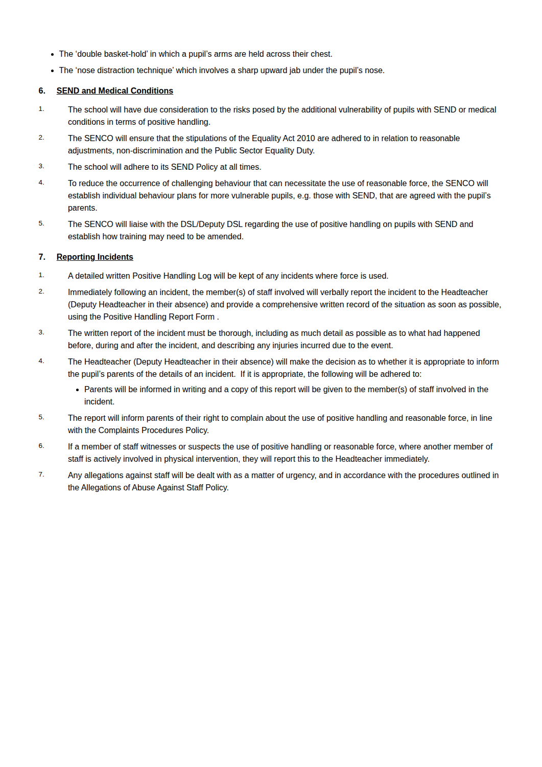The ‘double basket-hold’ in which a pupil’s arms are held across their chest.
The ‘nose distraction technique’ which involves a sharp upward jab under the pupil’s nose.
6.
SEND and Medical Conditions
The school will have due consideration to the risks posed by the additional vulnerability of pupils with SEND or medical conditions in terms of positive handling.
The SENCO will ensure that the stipulations of the Equality Act 2010 are adhered to in relation to reasonable adjustments, non-discrimination and the Public Sector Equality Duty.
The school will adhere to its SEND Policy at all times.
To reduce the occurrence of challenging behaviour that can necessitate the use of reasonable force, the SENCO will establish individual behaviour plans for more vulnerable pupils, e.g. those with SEND, that are agreed with the pupil’s parents.
The SENCO will liaise with the DSL/Deputy DSL regarding the use of positive handling on pupils with SEND and establish how training may need to be amended.
7.
Reporting Incidents
A detailed written Positive Handling Log will be kept of any incidents where force is used.
Immediately following an incident, the member(s) of staff involved will verbally report the incident to the Headteacher (Deputy Headteacher in their absence) and provide a comprehensive written record of the situation as soon as possible, using the Positive Handling Report Form .
The written report of the incident must be thorough, including as much detail as possible as to what had happened before, during and after the incident, and describing any injuries incurred due to the event.
The Headteacher (Deputy Headteacher in their absence) will make the decision as to whether it is appropriate to inform the pupil’s parents of the details of an incident. If it is appropriate, the following will be adhered to:
Parents will be informed in writing and a copy of this report will be given to the member(s) of staff involved in the incident.
The report will inform parents of their right to complain about the use of positive handling and reasonable force, in line with the Complaints Procedures Policy.
If a member of staff witnesses or suspects the use of positive handling or reasonable force, where another member of staff is actively involved in physical intervention, they will report this to the Headteacher immediately.
Any allegations against staff will be dealt with as a matter of urgency, and in accordance with the procedures outlined in the Allegations of Abuse Against Staff Policy.